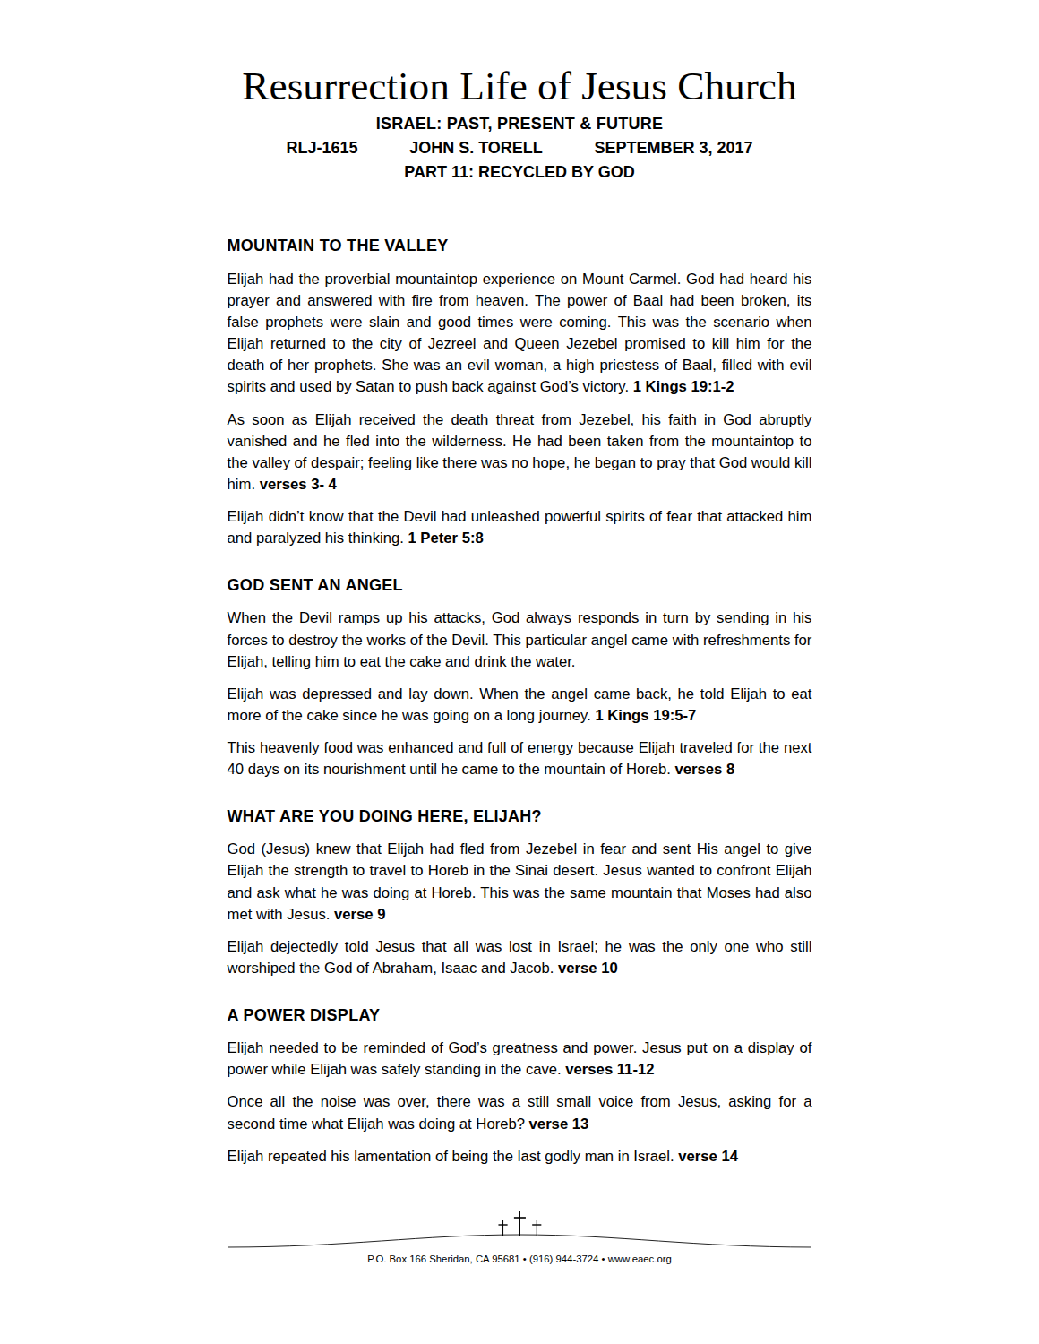Resurrection Life of Jesus Church
ISRAEL: PAST, PRESENT & FUTURE
RLJ-1615 JOHN S. TORELL SEPTEMBER 3, 2017
PART 11: RECYCLED BY GOD
MOUNTAIN TO THE VALLEY
Elijah had the proverbial mountaintop experience on Mount Carmel. God had heard his prayer and answered with fire from heaven. The power of Baal had been broken, its false prophets were slain and good times were coming. This was the scenario when Elijah returned to the city of Jezreel and Queen Jezebel promised to kill him for the death of her prophets. She was an evil woman, a high priestess of Baal, filled with evil spirits and used by Satan to push back against God’s victory. 1 Kings 19:1-2
As soon as Elijah received the death threat from Jezebel, his faith in God abruptly vanished and he fled into the wilderness. He had been taken from the mountaintop to the valley of despair; feeling like there was no hope, he began to pray that God would kill him. verses 3- 4
Elijah didn’t know that the Devil had unleashed powerful spirits of fear that attacked him and paralyzed his thinking. 1 Peter 5:8
GOD SENT AN ANGEL
When the Devil ramps up his attacks, God always responds in turn by sending in his forces to destroy the works of the Devil. This particular angel came with refreshments for Elijah, telling him to eat the cake and drink the water.
Elijah was depressed and lay down. When the angel came back, he told Elijah to eat more of the cake since he was going on a long journey. 1 Kings 19:5-7
This heavenly food was enhanced and full of energy because Elijah traveled for the next 40 days on its nourishment until he came to the mountain of Horeb. verses 8
WHAT ARE YOU DOING HERE, ELIJAH?
God (Jesus) knew that Elijah had fled from Jezebel in fear and sent His angel to give Elijah the strength to travel to Horeb in the Sinai desert. Jesus wanted to confront Elijah and ask what he was doing at Horeb. This was the same mountain that Moses had also met with Jesus. verse 9
Elijah dejectedly told Jesus that all was lost in Israel; he was the only one who still worshiped the God of Abraham, Isaac and Jacob. verse 10
A POWER DISPLAY
Elijah needed to be reminded of God’s greatness and power. Jesus put on a display of power while Elijah was safely standing in the cave. verses 11-12
Once all the noise was over, there was a still small voice from Jesus, asking for a second time what Elijah was doing at Horeb? verse 13
Elijah repeated his lamentation of being the last godly man in Israel. verse 14
P.O. Box 166 Sheridan, CA 95681 • (916) 944-3724 • www.eaec.org